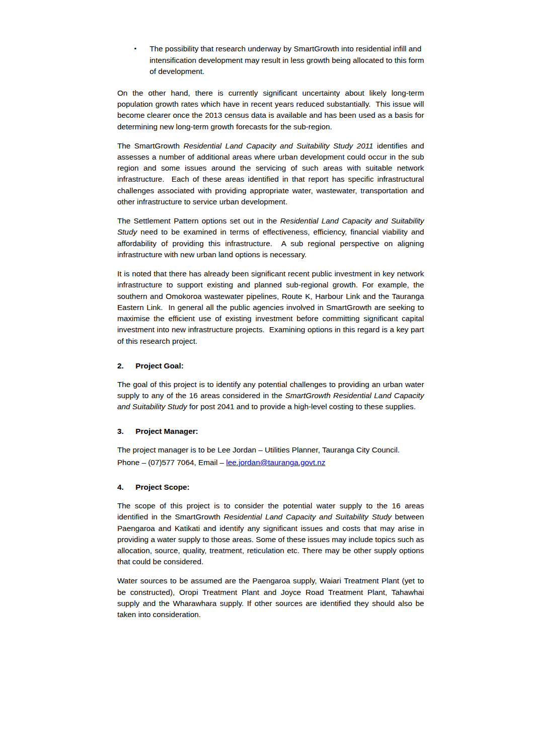▪
The possibility that research underway by SmartGrowth into residential infill and intensification development may result in less growth being allocated to this form of development.
On the other hand, there is currently significant uncertainty about likely long-term population growth rates which have in recent years reduced substantially. This issue will become clearer once the 2013 census data is available and has been used as a basis for determining new long-term growth forecasts for the sub-region.
The SmartGrowth Residential Land Capacity and Suitability Study 2011 identifies and assesses a number of additional areas where urban development could occur in the sub region and some issues around the servicing of such areas with suitable network infrastructure. Each of these areas identified in that report has specific infrastructural challenges associated with providing appropriate water, wastewater, transportation and other infrastructure to service urban development.
The Settlement Pattern options set out in the Residential Land Capacity and Suitability Study need to be examined in terms of effectiveness, efficiency, financial viability and affordability of providing this infrastructure. A sub regional perspective on aligning infrastructure with new urban land options is necessary.
It is noted that there has already been significant recent public investment in key network infrastructure to support existing and planned sub-regional growth. For example, the southern and Omokoroa wastewater pipelines, Route K, Harbour Link and the Tauranga Eastern Link. In general all the public agencies involved in SmartGrowth are seeking to maximise the efficient use of existing investment before committing significant capital investment into new infrastructure projects. Examining options in this regard is a key part of this research project.
2. Project Goal:
The goal of this project is to identify any potential challenges to providing an urban water supply to any of the 16 areas considered in the SmartGrowth Residential Land Capacity and Suitability Study for post 2041 and to provide a high-level costing to these supplies.
3. Project Manager:
The project manager is to be Lee Jordan – Utilities Planner, Tauranga City Council.
Phone – (07)577 7064, Email – lee.jordan@tauranga.govt.nz
4. Project Scope:
The scope of this project is to consider the potential water supply to the 16 areas identified in the SmartGrowth Residential Land Capacity and Suitability Study between Paengaroa and Katikati and identify any significant issues and costs that may arise in providing a water supply to those areas. Some of these issues may include topics such as allocation, source, quality, treatment, reticulation etc. There may be other supply options that could be considered.
Water sources to be assumed are the Paengaroa supply, Waiari Treatment Plant (yet to be constructed), Oropi Treatment Plant and Joyce Road Treatment Plant, Tahawhai supply and the Wharawhara supply. If other sources are identified they should also be taken into consideration.